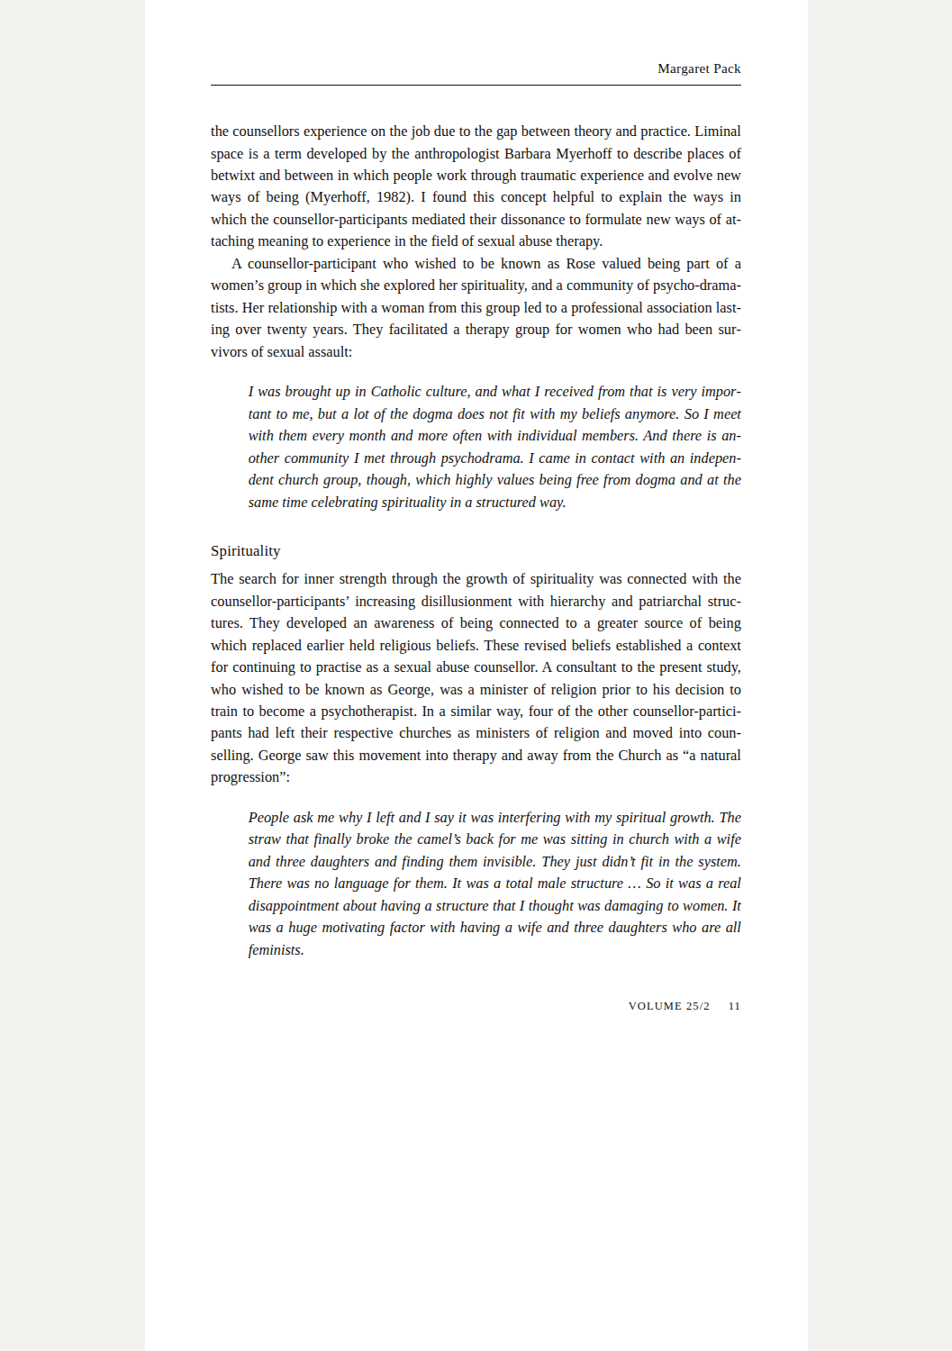Margaret Pack
the counsellors experience on the job due to the gap between theory and practice. Liminal space is a term developed by the anthropologist Barbara Myerhoff to describe places of betwixt and between in which people work through traumatic experience and evolve new ways of being (Myerhoff, 1982). I found this concept helpful to explain the ways in which the counsellor-participants mediated their dissonance to formulate new ways of attaching meaning to experience in the field of sexual abuse therapy.
A counsellor-participant who wished to be known as Rose valued being part of a women’s group in which she explored her spirituality, and a community of psycho-dramatists. Her relationship with a woman from this group led to a professional association lasting over twenty years. They facilitated a therapy group for women who had been survivors of sexual assault:
I was brought up in Catholic culture, and what I received from that is very important to me, but a lot of the dogma does not fit with my beliefs anymore. So I meet with them every month and more often with individual members. And there is another community I met through psychodrama. I came in contact with an independent church group, though, which highly values being free from dogma and at the same time celebrating spirituality in a structured way.
Spirituality
The search for inner strength through the growth of spirituality was connected with the counsellor-participants’ increasing disillusionment with hierarchy and patriarchal structures. They developed an awareness of being connected to a greater source of being which replaced earlier held religious beliefs. These revised beliefs established a context for continuing to practise as a sexual abuse counsellor. A consultant to the present study, who wished to be known as George, was a minister of religion prior to his decision to train to become a psychotherapist. In a similar way, four of the other counsellor-participants had left their respective churches as ministers of religion and moved into counselling. George saw this movement into therapy and away from the Church as “a natural progression”:
People ask me why I left and I say it was interfering with my spiritual growth. The straw that finally broke the camel’s back for me was sitting in church with a wife and three daughters and finding them invisible. They just didn’t fit in the system. There was no language for them. It was a total male structure … So it was a real disappointment about having a structure that I thought was damaging to women. It was a huge motivating factor with having a wife and three daughters who are all feminists.
VOLUME 25/211